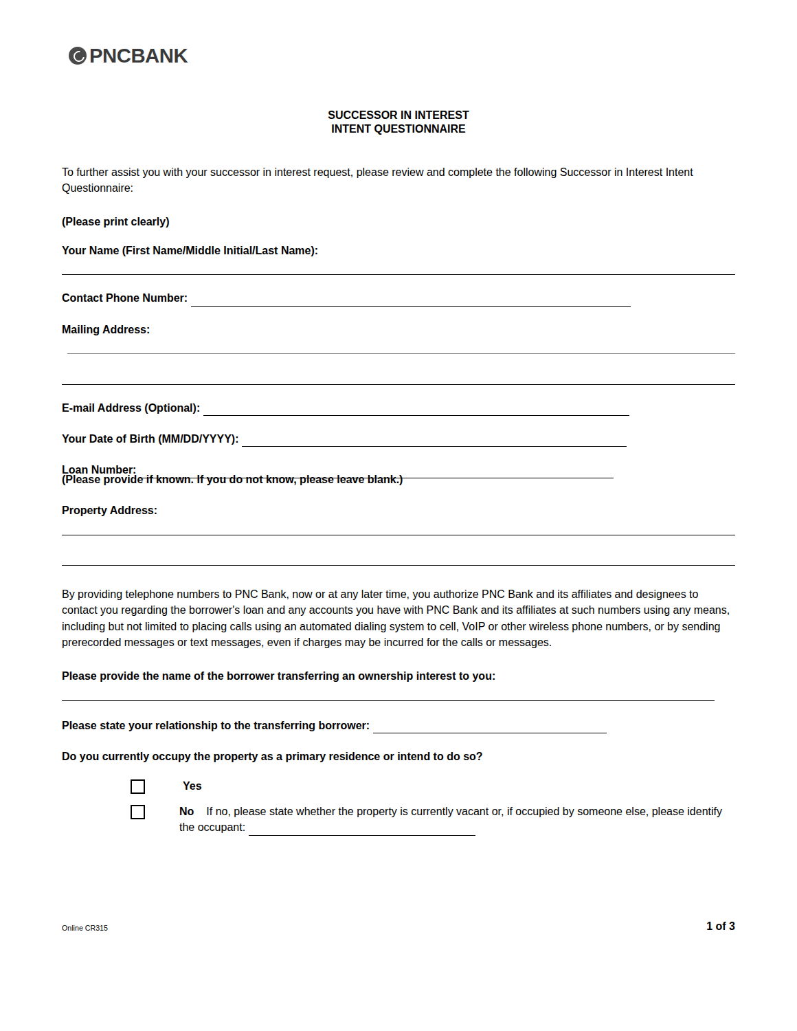PNCBANK
SUCCESSOR IN INTEREST
INTENT QUESTIONNAIRE
To further assist you with your successor in interest request, please review and complete the following Successor in Interest Intent Questionnaire:
(Please print clearly)
Your Name (First Name/Middle Initial/Last Name):
Contact Phone Number:
Mailing Address:
E-mail Address (Optional):
Your Date of Birth (MM/DD/YYYY):
Loan Number:
(Please provide if known. If you do not know, please leave blank.)
Property Address:
By providing telephone numbers to PNC Bank, now or at any later time, you authorize PNC Bank and its affiliates and designees to contact you regarding the borrower's loan and any accounts you have with PNC Bank and its affiliates at such numbers using any means, including but not limited to placing calls using an automated dialing system to cell, VoIP or other wireless phone numbers, or by sending prerecorded messages or text messages, even if charges may be incurred for the calls or messages.
Please provide the name of the borrower transferring an ownership interest to you:
Please state your relationship to the transferring borrower:
Do you currently occupy the property as a primary residence or intend to do so?
Yes
NoIf no, please state whether the property is currently vacant or, if occupied by someone else, please identify the occupant:
Online CR315
1 of 3